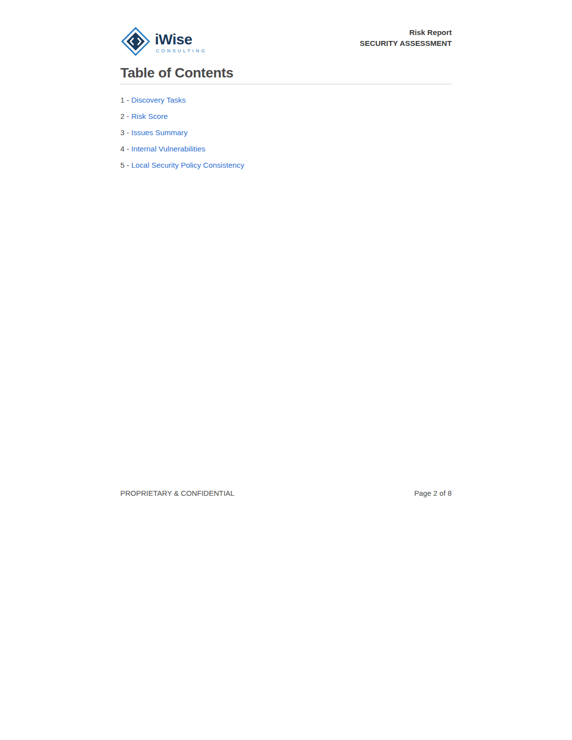i Wise
CONSULTING
Risk Report
Security Assessment
Table of Contents
1 - Discovery Tasks
2 - Risk Score
3 - Issues Summary
4 - Internal Vulnerabilities
5 - Local Security Policy Consistency
PROPRIETARY & CONFIDENTIAL
Page 2 of 8